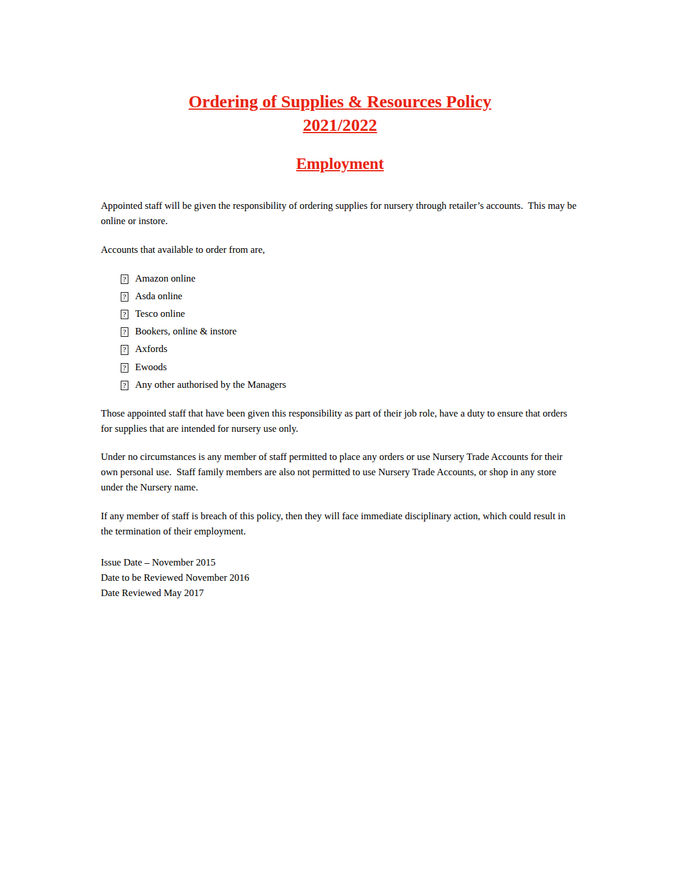Ordering of Supplies & Resources Policy
2021/2022
Employment
Appointed staff will be given the responsibility of ordering supplies for nursery through retailer’s accounts. This may be online or instore.
Accounts that available to order from are,
?Amazon online
?Asda online
?Tesco online
?Bookers, online & instore
?Axfords
?Ewoods
?Any other authorised by the Managers
Those appointed staff that have been given this responsibility as part of their job role, have a duty to ensure that orders for supplies that are intended for nursery use only.
Under no circumstances is any member of staff permitted to place any orders or use Nursery Trade Accounts for their own personal use. Staff family members are also not permitted to use Nursery Trade Accounts, or shop in any store under the Nursery name.
If any member of staff is breach of this policy, then they will face immediate disciplinary action, which could result in the termination of their employment.
Issue Date – November 2015
Date to be Reviewed November 2016
Date Reviewed May 2017